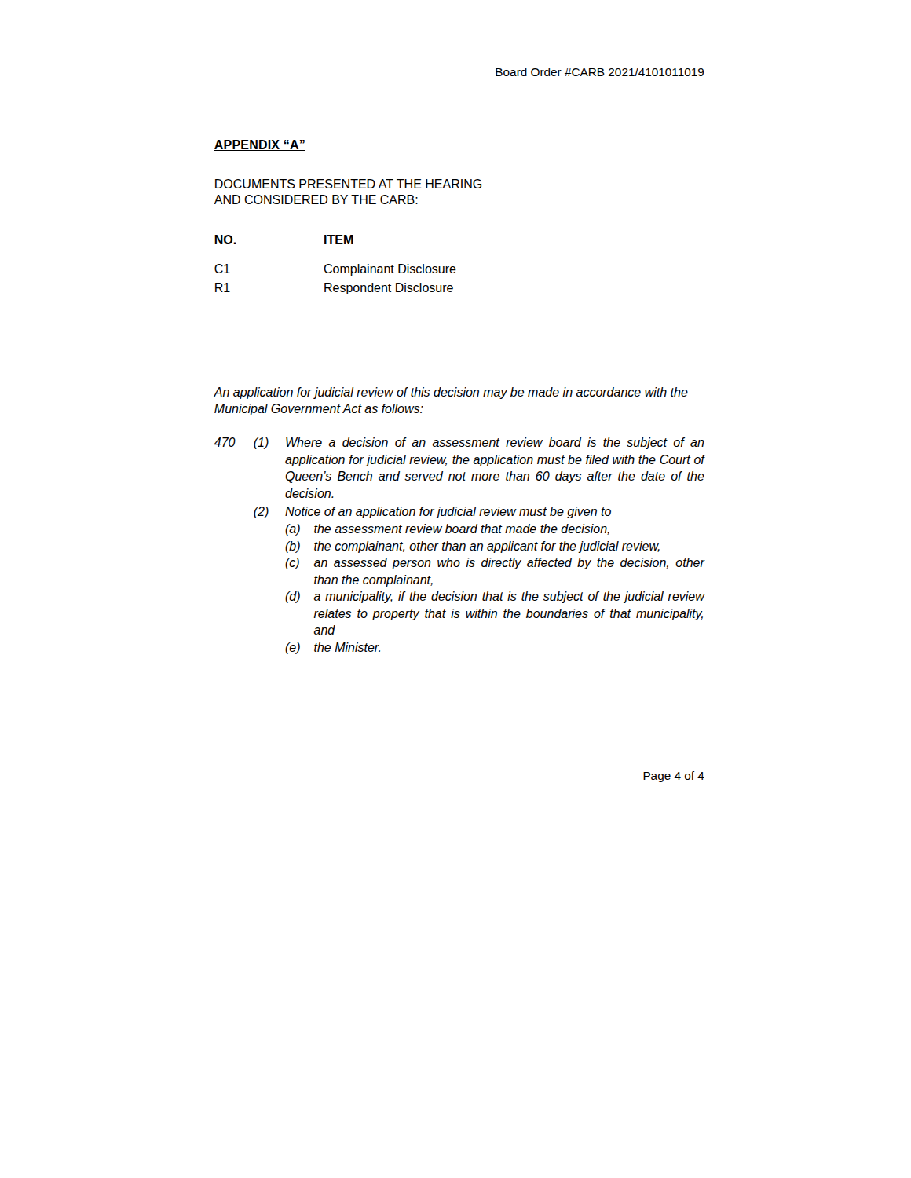Board Order #CARB 2021/4101011019
APPENDIX “A”
DOCUMENTS PRESENTED AT THE HEARING
AND CONSIDERED BY THE CARB:
| NO. | ITEM |
| --- | --- |
| C1 | Complainant Disclosure |
| R1 | Respondent Disclosure |
An application for judicial review of this decision may be made in accordance with the Municipal Government Act as follows:
470
(1)
Where a decision of an assessment review board is the subject of an application for judicial review, the application must be filed with the Court of Queen’s Bench and served not more than 60 days after the date of the decision.
(2)
Notice of an application for judicial review must be given to
(a)
the assessment review board that made the decision,
(b)
the complainant, other than an applicant for the judicial review,
(c)
an assessed person who is directly affected by the decision, other than the complainant,
(d)
a municipality, if the decision that is the subject of the judicial review relates to property that is within the boundaries of that municipality, and
(e)
the Minister.
Page 4 of 4